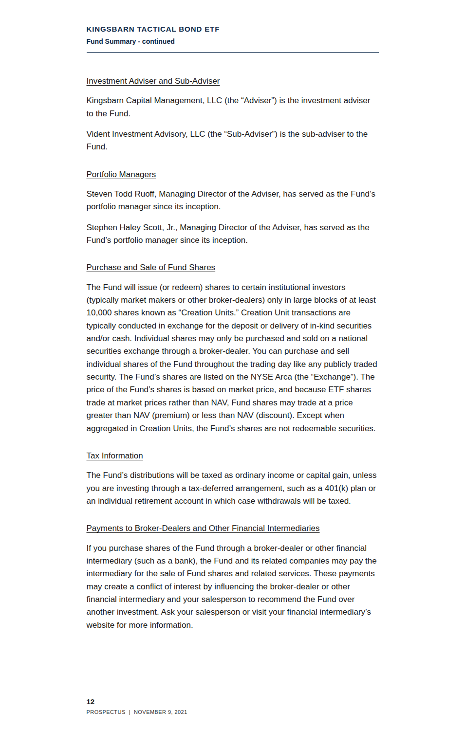Kingsbarn Tactical Bond ETF
Fund Summary - continued
Investment Adviser and Sub-Adviser
Kingsbarn Capital Management, LLC (the “Adviser”) is the investment adviser to the Fund.
Vident Investment Advisory, LLC (the “Sub-Adviser”) is the sub-adviser to the Fund.
Portfolio Managers
Steven Todd Ruoff, Managing Director of the Adviser, has served as the Fund’s portfolio manager since its inception.
Stephen Haley Scott, Jr., Managing Director of the Adviser, has served as the Fund’s portfolio manager since its inception.
Purchase and Sale of Fund Shares
The Fund will issue (or redeem) shares to certain institutional investors (typically market makers or other broker-dealers) only in large blocks of at least 10,000 shares known as “Creation Units.” Creation Unit transactions are typically conducted in exchange for the deposit or delivery of in-kind securities and/or cash. Individual shares may only be purchased and sold on a national securities exchange through a broker-dealer. You can purchase and sell individual shares of the Fund throughout the trading day like any publicly traded security. The Fund’s shares are listed on the NYSE Arca (the “Exchange”). The price of the Fund’s shares is based on market price, and because ETF shares trade at market prices rather than NAV, Fund shares may trade at a price greater than NAV (premium) or less than NAV (discount). Except when aggregated in Creation Units, the Fund’s shares are not redeemable securities.
Tax Information
The Fund’s distributions will be taxed as ordinary income or capital gain, unless you are investing through a tax-deferred arrangement, such as a 401(k) plan or an individual retirement account in which case withdrawals will be taxed.
Payments to Broker-Dealers and Other Financial Intermediaries
If you purchase shares of the Fund through a broker-dealer or other financial intermediary (such as a bank), the Fund and its related companies may pay the intermediary for the sale of Fund shares and related services. These payments may create a conflict of interest by influencing the broker-dealer or other financial intermediary and your salesperson to recommend the Fund over another investment. Ask your salesperson or visit your financial intermediary’s website for more information.
12
PROSPECTUS | NOVEMBER 9, 2021